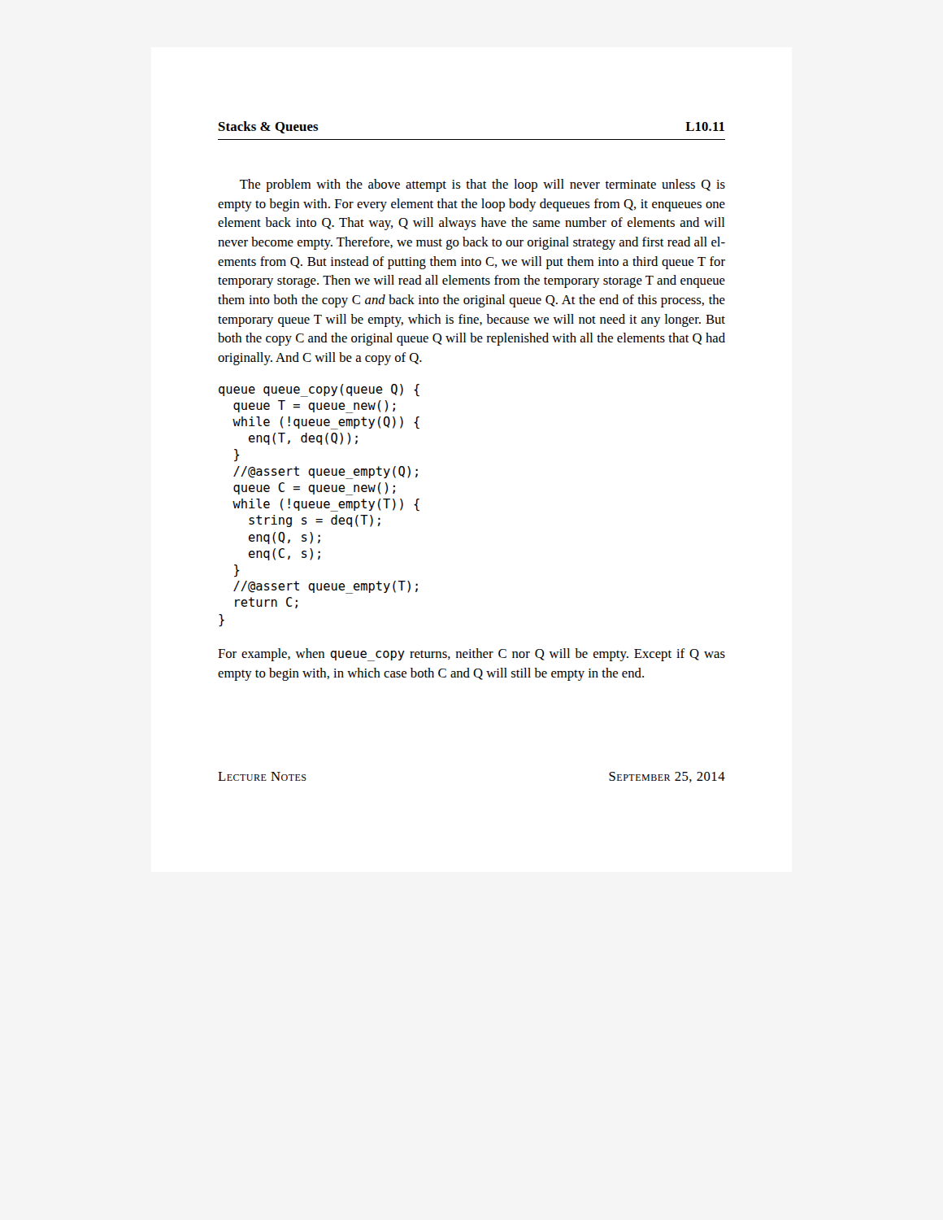Stacks & Queues L10.11
The problem with the above attempt is that the loop will never terminate unless Q is empty to begin with. For every element that the loop body dequeues from Q, it enqueues one element back into Q. That way, Q will always have the same number of elements and will never become empty. Therefore, we must go back to our original strategy and first read all elements from Q. But instead of putting them into C, we will put them into a third queue T for temporary storage. Then we will read all elements from the temporary storage T and enqueue them into both the copy C and back into the original queue Q. At the end of this process, the temporary queue T will be empty, which is fine, because we will not need it any longer. But both the copy C and the original queue Q will be replenished with all the elements that Q had originally. And C will be a copy of Q.
queue queue_copy(queue Q) {
  queue T = queue_new();
  while (!queue_empty(Q)) {
    enq(T, deq(Q));
  }
  //@assert queue_empty(Q);
  queue C = queue_new();
  while (!queue_empty(T)) {
    string s = deq(T);
    enq(Q, s);
    enq(C, s);
  }
  //@assert queue_empty(T);
  return C;
}
For example, when queue_copy returns, neither C nor Q will be empty. Except if Q was empty to begin with, in which case both C and Q will still be empty in the end.
Lecture Notes September 25, 2014